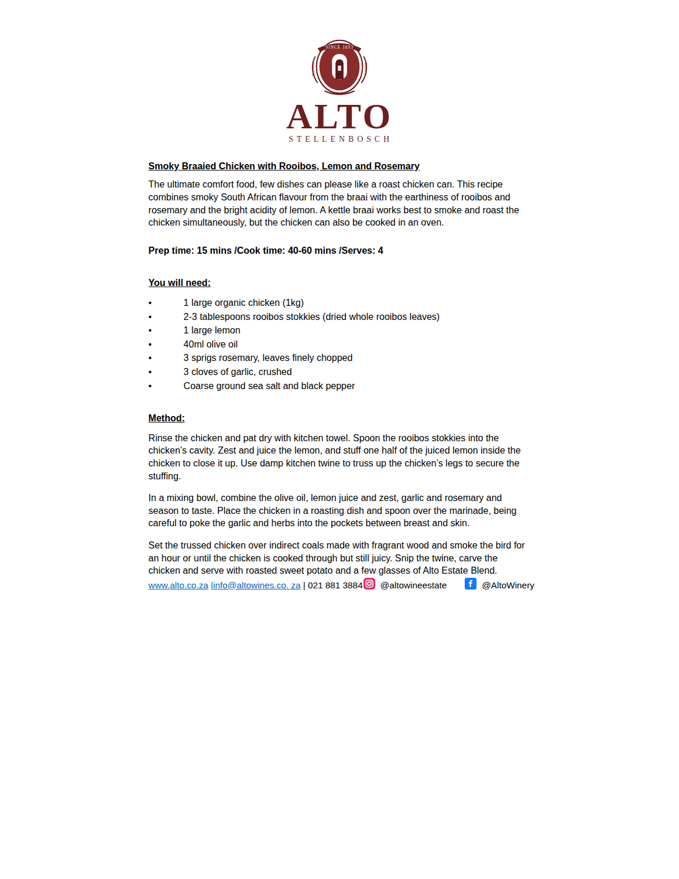SINCE 1693 Red Wine Rooiwyn
ALTO
STELLENBOSCH
Smoky Braaied Chicken with Rooibos, Lemon and Rosemary
The ultimate comfort food, few dishes can please like a roast chicken can. This recipe combines smoky South African flavour from the braai with the earthiness of rooibos and rosemary and the bright acidity of lemon. A kettle braai works best to smoke and roast the chicken simultaneously, but the chicken can also be cooked in an oven.
Prep time: 15 mins /Cook time: 40-60 mins /Serves: 4
You will need:
•1 large organic chicken (1kg)
•2-3 tablespoons rooibos stokkies (dried whole rooibos leaves)
•1 large lemon
•40ml olive oil
•3 sprigs rosemary, leaves finely chopped
•3 cloves of garlic, crushed
•Coarse ground sea salt and black pepper
Method:
Rinse the chicken and pat dry with kitchen towel. Spoon the rooibos stokkies into the chicken’s cavity. Zest and juice the lemon, and stuff one half of the juiced lemon inside the chicken to close it up. Use damp kitchen twine to truss up the chicken’s legs to secure the stuffing.
In a mixing bowl, combine the olive oil, lemon juice and zest, garlic and rosemary and season to taste. Place the chicken in a roasting dish and spoon over the marinade, being careful to poke the garlic and herbs into the pockets between breast and skin.
Set the trussed chicken over indirect coals made with fragrant wood and smoke the bird for an hour or until the chicken is cooked through but still juicy. Snip the twine, carve the chicken and serve with roasted sweet potato and a few glasses of Alto Estate Blend.
www.alto.co.za |info@altowines.co. za | 021 881 3884
@altowineestate @AltoWinery